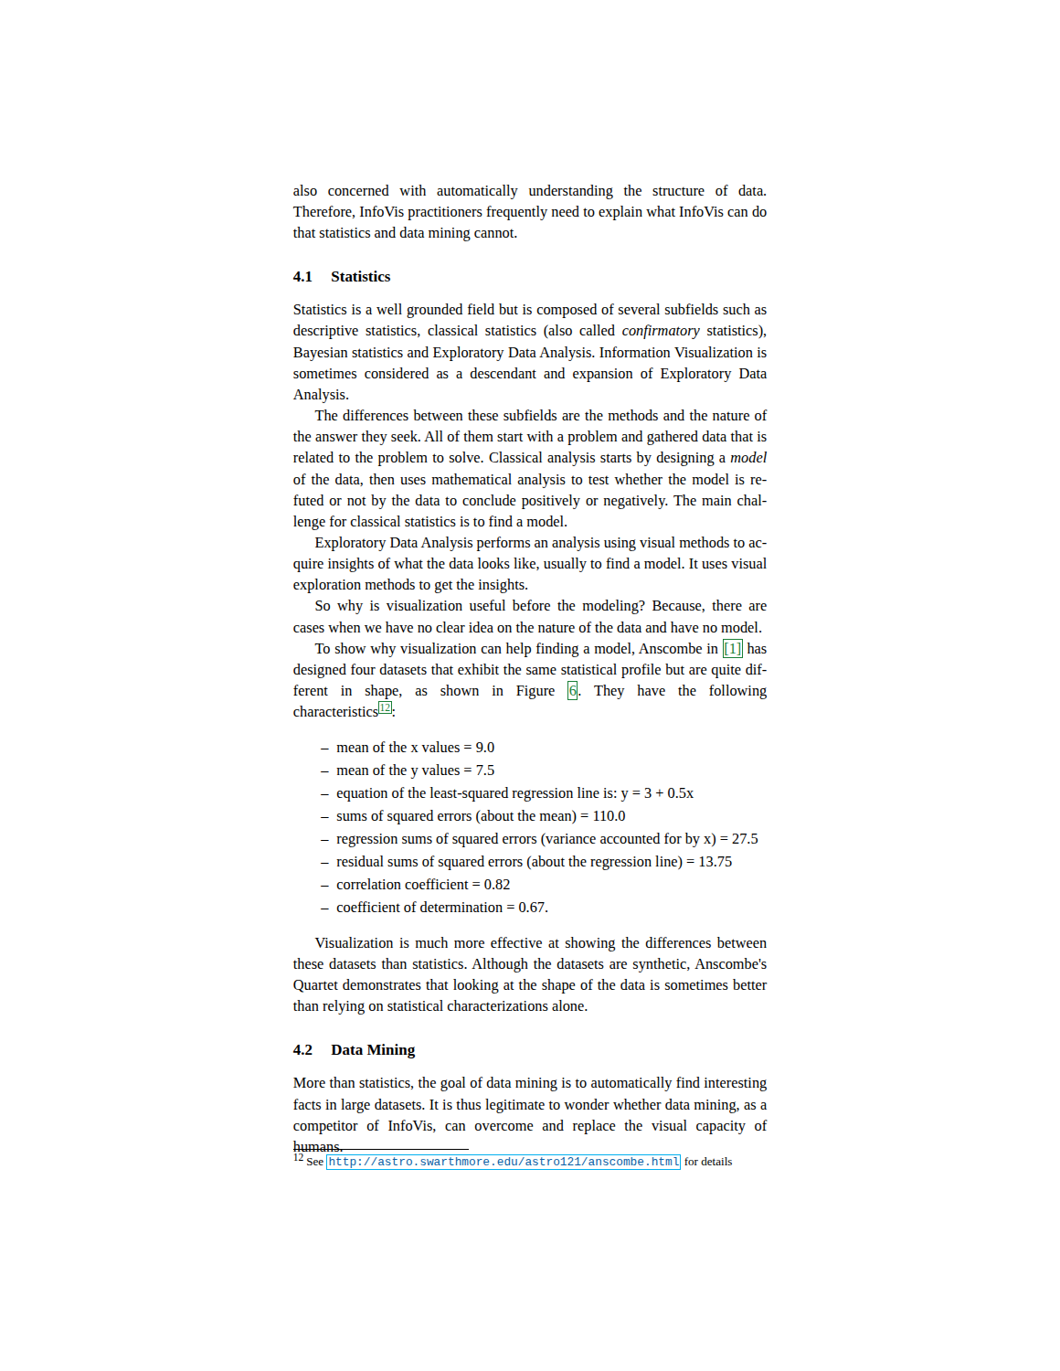also concerned with automatically understanding the structure of data. Therefore, InfoVis practitioners frequently need to explain what InfoVis can do that statistics and data mining cannot.
4.1 Statistics
Statistics is a well grounded field but is composed of several subfields such as descriptive statistics, classical statistics (also called confirmatory statistics), Bayesian statistics and Exploratory Data Analysis. Information Visualization is sometimes considered as a descendant and expansion of Exploratory Data Analysis.
The differences between these subfields are the methods and the nature of the answer they seek. All of them start with a problem and gathered data that is related to the problem to solve. Classical analysis starts by designing a model of the data, then uses mathematical analysis to test whether the model is refuted or not by the data to conclude positively or negatively. The main challenge for classical statistics is to find a model.
Exploratory Data Analysis performs an analysis using visual methods to acquire insights of what the data looks like, usually to find a model. It uses visual exploration methods to get the insights.
So why is visualization useful before the modeling? Because, there are cases when we have no clear idea on the nature of the data and have no model.
To show why visualization can help finding a model, Anscombe in [1] has designed four datasets that exhibit the same statistical profile but are quite different in shape, as shown in Figure 6. They have the following characteristics12:
mean of the x values = 9.0
mean of the y values = 7.5
equation of the least-squared regression line is: y = 3 + 0.5x
sums of squared errors (about the mean) = 110.0
regression sums of squared errors (variance accounted for by x) = 27.5
residual sums of squared errors (about the regression line) = 13.75
correlation coefficient = 0.82
coefficient of determination = 0.67.
Visualization is much more effective at showing the differences between these datasets than statistics. Although the datasets are synthetic, Anscombe's Quartet demonstrates that looking at the shape of the data is sometimes better than relying on statistical characterizations alone.
4.2 Data Mining
More than statistics, the goal of data mining is to automatically find interesting facts in large datasets. It is thus legitimate to wonder whether data mining, as a competitor of InfoVis, can overcome and replace the visual capacity of humans.
12See http://astro.swarthmore.edu/astro121/anscombe.html for details